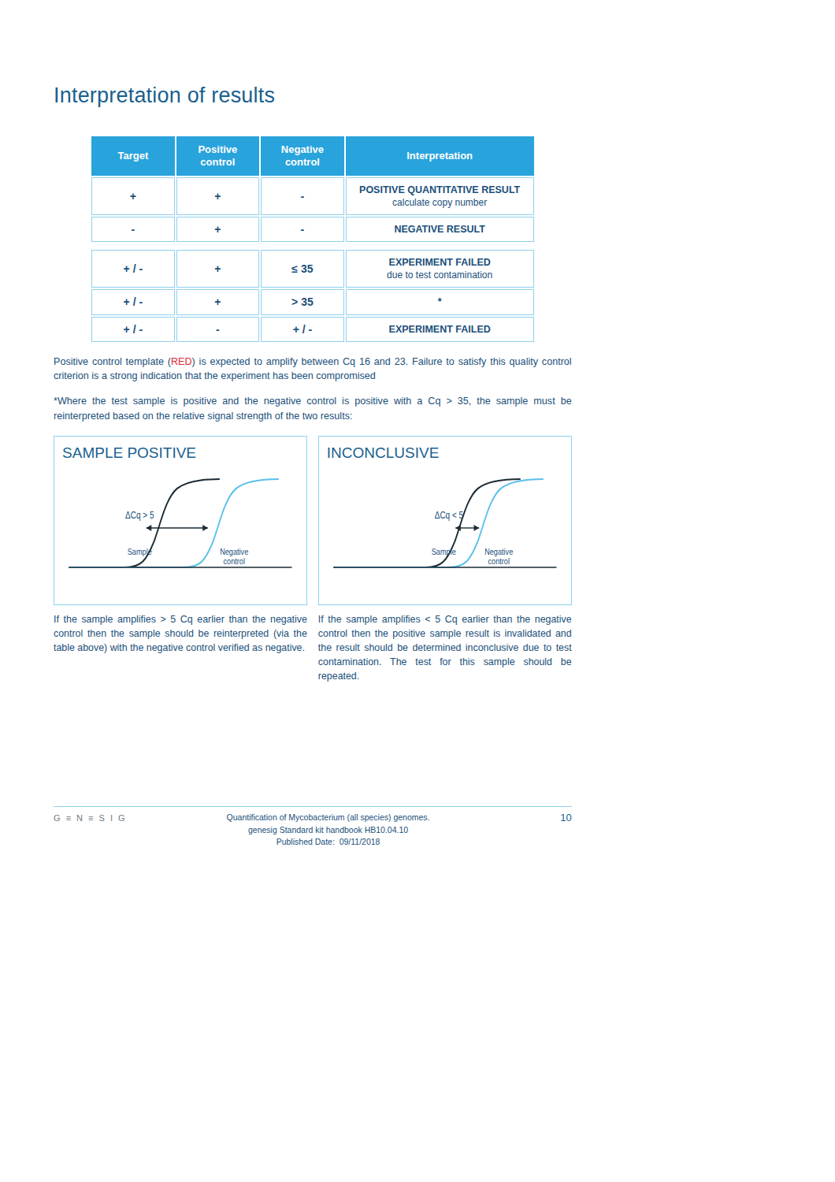Interpretation of results
| Target | Positive control | Negative control | Interpretation |
| --- | --- | --- | --- |
| + | + | - | POSITIVE QUANTITATIVE RESULT calculate copy number |
| - | + | - | NEGATIVE RESULT |
| + / - | + | ≤ 35 | EXPERIMENT FAILED due to test contamination |
| + / - | + | > 35 | * |
| + / - | - | + / - | EXPERIMENT FAILED |
Positive control template (RED) is expected to amplify between Cq 16 and 23. Failure to satisfy this quality control criterion is a strong indication that the experiment has been compromised
*Where the test sample is positive and the negative control is positive with a Cq > 35, the sample must be reinterpreted based on the relative signal strength of the two results:
SAMPLE POSITIVE
ΔCq > 5 Sample Negative control
If the sample amplifies > 5 Cq earlier than the negative control then the sample should be reinterpreted (via the table above) with the negative control verified as negative.
INCONCLUSIVE
ΔCq < 5 Sample Negative control
If the sample amplifies < 5 Cq earlier than the negative control then the positive sample result is invalidated and the result should be determined inconclusive due to test contamination. The test for this sample should be repeated.
G ≡ N ≡ S I G
Quantification of Mycobacterium (all species) genomes.
genesig Standard kit handbook HB10.04.10
Published Date: 09/11/2018
10